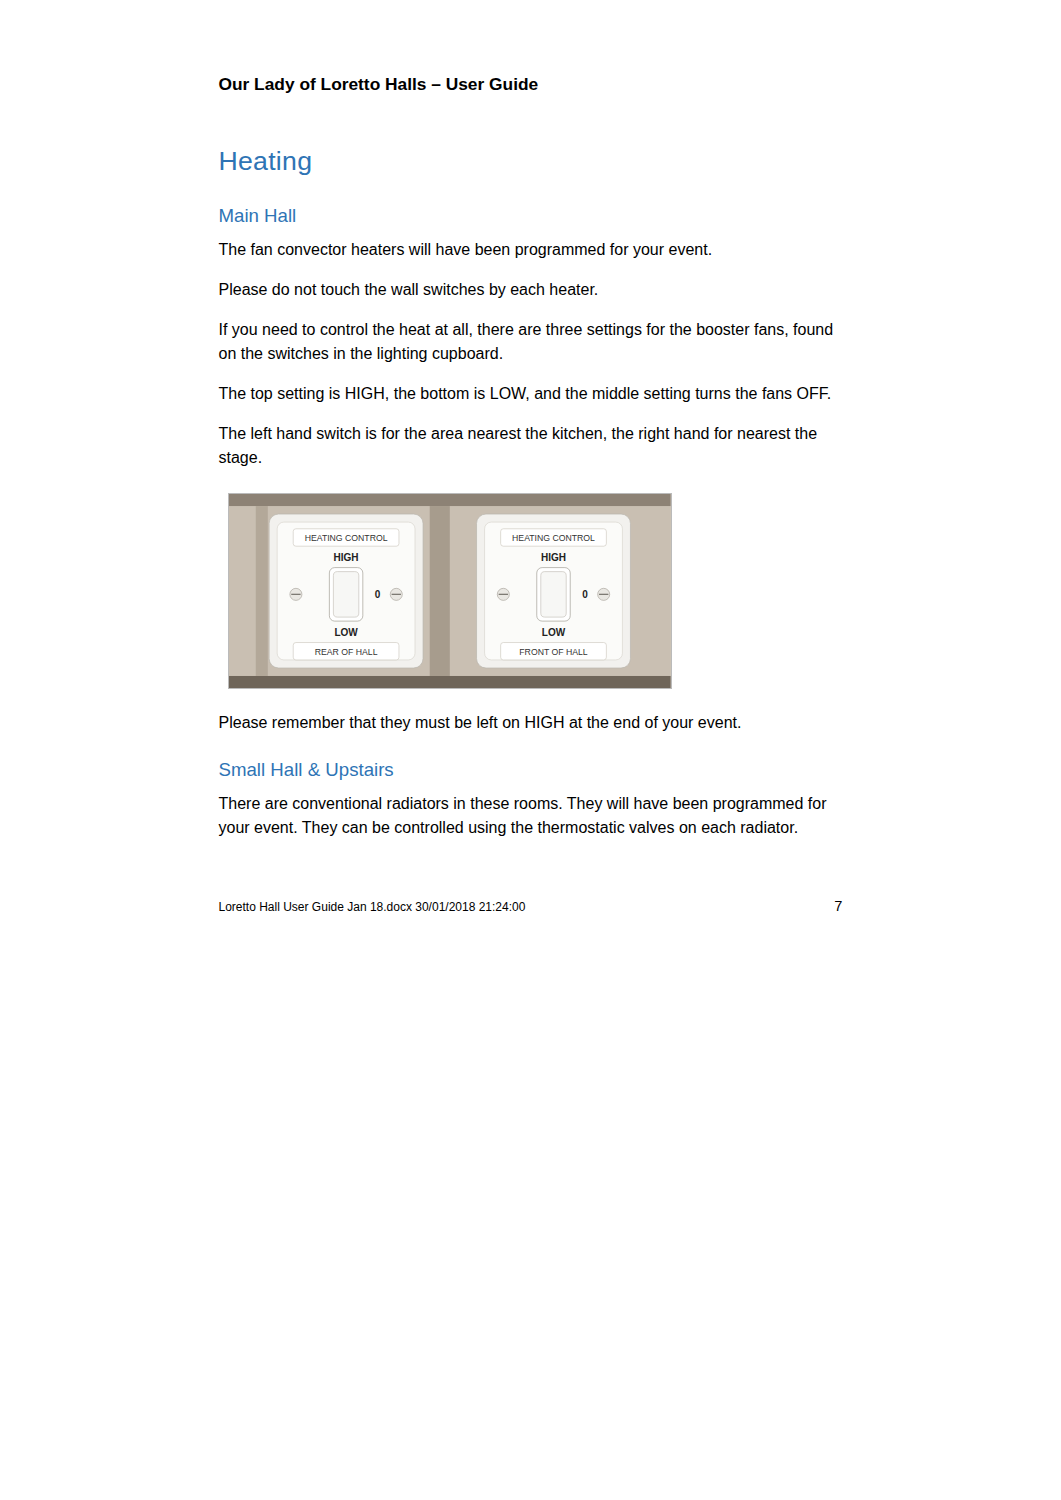Our Lady of Loretto Halls – User Guide
Heating
Main Hall
The fan convector heaters will have been programmed for your event.
Please do not touch the wall switches by each heater.
If you need to control the heat at all, there are three settings for the booster fans, found on the switches in the lighting cupboard.
The top setting is HIGH, the bottom is LOW, and the middle setting turns the fans OFF.
The left hand switch is for the area nearest the kitchen, the right hand for nearest the stage.
HEATING CONTROL HIGH 0 LOW REAR OF HALL HEATING CONTROL HIGH 0 LOW FRONT OF HALL
Please remember that they must be left on HIGH at the end of your event.
Small Hall & Upstairs
There are conventional radiators in these rooms. They will have been programmed for your event. They can be controlled using the thermostatic valves on each radiator.
Loretto Hall User Guide Jan 18.docx 30/01/2018 21:24:00 7